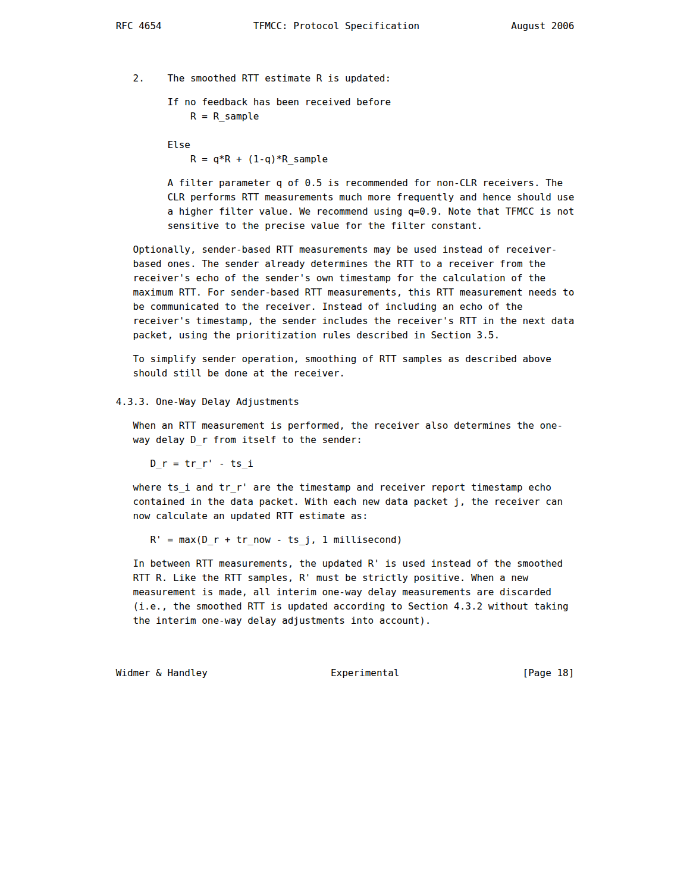RFC 4654 TFMCC: Protocol Specification August 2006
2.
The smoothed RTT estimate R is updated:
If no feedback has been received before
    R = R_sample

Else
    R = q*R + (1-q)*R_sample
A filter parameter q of 0.5 is recommended for non-CLR receivers. The CLR performs RTT measurements much more frequently and hence should use a higher filter value. We recommend using q=0.9. Note that TFMCC is not sensitive to the precise value for the filter constant.
Optionally, sender-based RTT measurements may be used instead of receiver-based ones. The sender already determines the RTT to a receiver from the receiver's echo of the sender's own timestamp for the calculation of the maximum RTT. For sender-based RTT measurements, this RTT measurement needs to be communicated to the receiver. Instead of including an echo of the receiver's timestamp, the sender includes the receiver's RTT in the next data packet, using the prioritization rules described in Section 3.5.
To simplify sender operation, smoothing of RTT samples as described above should still be done at the receiver.
4.3.3. One-Way Delay Adjustments
When an RTT measurement is performed, the receiver also determines the one-way delay D_r from itself to the sender:
D_r = tr_r' - ts_i
where ts_i and tr_r' are the timestamp and receiver report timestamp echo contained in the data packet. With each new data packet j, the receiver can now calculate an updated RTT estimate as:
R' = max(D_r + tr_now - ts_j, 1 millisecond)
In between RTT measurements, the updated R' is used instead of the smoothed RTT R. Like the RTT samples, R' must be strictly positive. When a new measurement is made, all interim one-way delay measurements are discarded (i.e., the smoothed RTT is updated according to Section 4.3.2 without taking the interim one-way delay adjustments into account).
Widmer & Handley Experimental [Page 18]